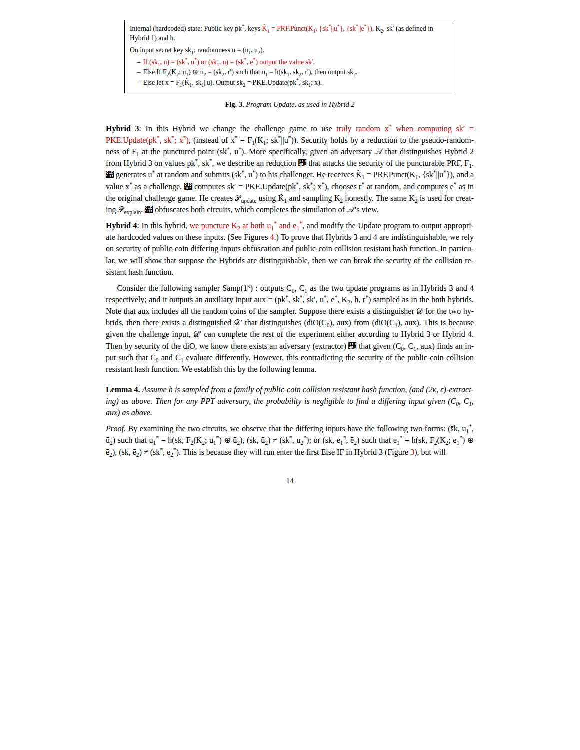Internal (hardcoded) state: Public key pk*, keys K̃1 = PRF.Punct(K1, {sk*||u*}, {sk*||e*}), K2, sk′ (as defined in Hybrid 1) and h.
On input secret key sk1; randomness u = (u1, u2).
If (sk1, u) = (sk*, u*) or (sk1, u) = (sk*, e*) output the value sk′.
Else If F2(K2; u1) ⊕ u2 = (sk2, r′) such that u1 = h(sk1, sk2, r′), then output sk2.
Else let x = F1(K̃1, sk1||u). Output sk2 = PKE.Update(pk*, sk1; x).
Fig. 3. Program Update, as used in Hybrid 2
Hybrid 3
: In this Hybrid we change the challenge game to use truly random x* when computing sk′ = PKE.Update(pk*, sk*; x*), (instead of x* = F1(K1; sk*||u*)). Security holds by a reduction to the pseudo-randomness of F1 at the punctured point (sk*, u*). More specifically, given an adversary 𝒜 that distinguishes Hybrid 2 from Hybrid 3 on values pk*, sk*, we describe an reduction 𝒡 that attacks the security of the puncturable PRF, F1. 𝒡 generates u* at random and submits (sk*, u*) to his challenger. He receives K̃1 = PRF.Punct(K1, {sk*||u*}), and a value x* as a challenge. 𝒡 computes sk′ = PKE.Update(pk*, sk*; x*), chooses r* at random, and computes e* as in the original challenge game. He creates 𝒫update using K̃1 and sampling K2 honestly. The same K2 is used for creating 𝒫explain. 𝒡 obfuscates both circuits, which completes the simulation of 𝒜’s view.
Hybrid 4
: In this hybrid, we puncture K2 at both u1* and e1*, and modify the Update program to output appropriate hardcoded values on these inputs. (See Figures 4.) To prove that Hybrids 3 and 4 are indistinguishable, we rely on security of public-coin differing-inputs obfuscation and public-coin collision resistant hash function. In particular, we will show that suppose the Hybrids are distinguishable, then we can break the security of the collision resistant hash function.
Consider the following sampler Samp(1κ) : outputs C0, C1 as the two update programs as in Hybrids 3 and 4 respectively; and it outputs an auxiliary input aux = (pk*, sk*, sk′, u*, e*, K2, h, r*) sampled as in the both hybrids. Note that aux includes all the random coins of the sampler. Suppose there exists a distinguisher 𝒟 for the two hybrids, then there exists a distinguished 𝒟′ that distinguishes (diO(C0), aux) from (diO(C1), aux). This is because given the challenge input, 𝒟′ can complete the rest of the experiment either according to Hybrid 3 or Hybrid 4. Then by security of the diO, we know there exists an adversary (extractor) 𝒡 that given (C0, C1, aux) finds an input such that C0 and C1 evaluate differently. However, this contradicting the security of the public-coin collision resistant hash function. We establish this by the following lemma.
Lemma 4. Assume h is sampled from a family of public-coin collision resistant hash function, (and (2κ, ε)-extracting) as above. Then for any PPT adversary, the probability is negligible to find a differing input given (C0, C1, aux) as above.
Proof. By examining the two circuits, we observe that the differing inputs have the following two forms: (s̄k, u1*, ū2) such that u1* = h(s̄k, F2(K2; u1*) ⊕ ū2), (s̄k, ū2) ≠ (sk*, u2*); or (s̄k, e1*, ē2) such that e1* = h(s̄k, F2(K2; e1*) ⊕ ē2), (s̄k, ē2) ≠ (sk*, e2*). This is because they will run enter the first Else IF in Hybrid 3 (Figure 3), but will
14